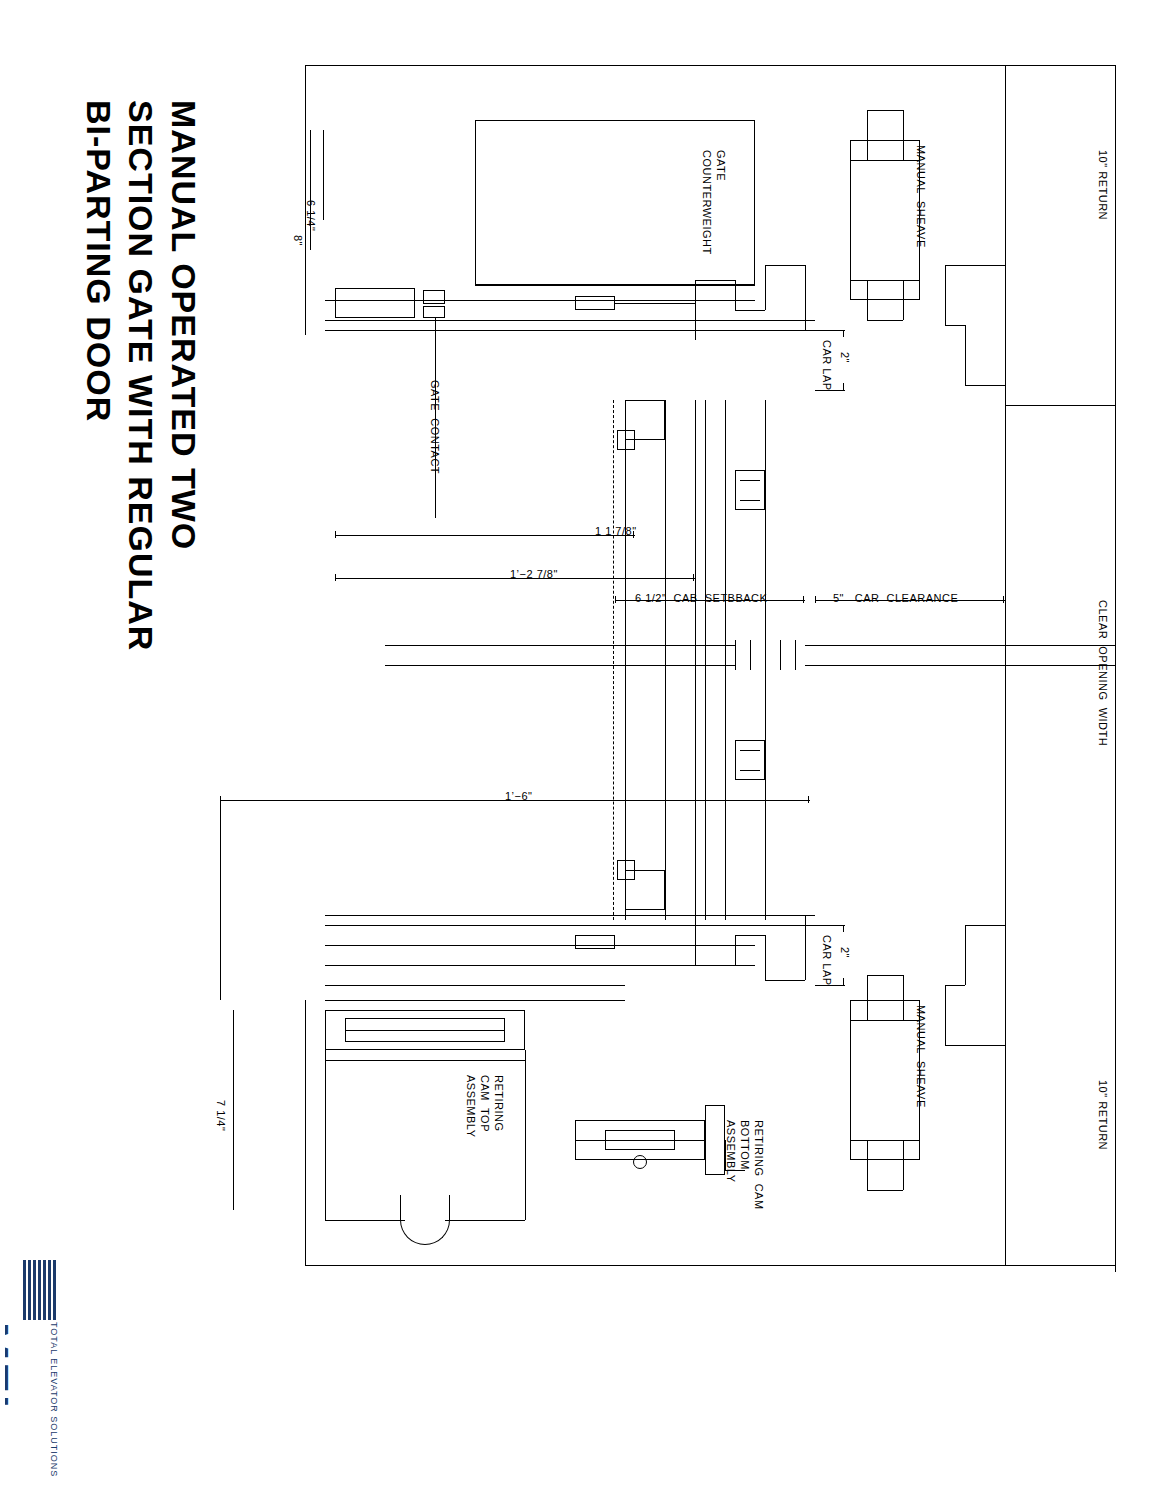MANUAL OPERATED TWO SECTION GATE WITH REGULAR BI-PARTING DOOR
10" RETURN
10" RETURN
CLEAR OPENING WIDTH
GATE
COUNTERWEIGHT
GATE CONTACT
CAR LAP
2"
MANUAL SHEAVE
6 1/4"
8"
1 1 7/8"
1’−2 7/8"
6 1/2" CAB SETBBACK
5" CAR CLEARANCE
1’−6"
CAR LAP
2"
MANUAL SHEAVE
RETIRING
CAM TOP
ASSEMBLY
RETIRING CAM
BOTTOM
ASSEMBLY
7 1/4"
MEI
TOTAL ELEVATOR SOLUTIONS